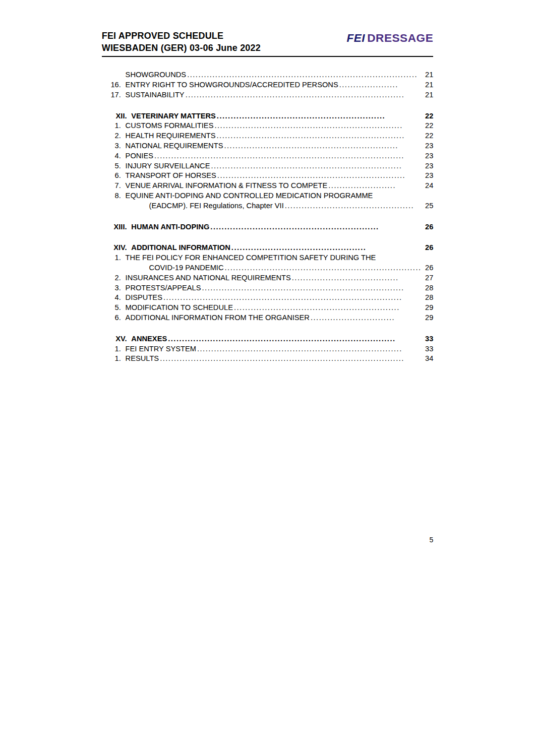FEI APPROVED SCHEDULE
WIESBADEN (GER) 03-06 June 2022
FEIDRESSAGE
SHOWGROUNDS .................................................................................. 21
16. ENTRY RIGHT TO SHOWGROUNDS/ACCREDITED PERSONS ..................... 21
17. SUSTAINABILITY .............................................................................. 21
XII. VETERINARY MATTERS ............................................................ 22
1. CUSTOMS FORMALITIES ................................................................... 22
2. HEALTH REQUIREMENTS ................................................................... 22
3. NATIONAL REQUIREMENTS .............................................................. 23
4. PONIES ......................................................................................... 23
5. INJURY SURVEILLANCE .................................................................... 23
6. TRANSPORT OF HORSES ................................................................... 23
7. VENUE ARRIVAL INFORMATION & FITNESS TO COMPETE ........................ 24
8. EQUINE ANTI-DOPING AND CONTROLLED MEDICATION PROGRAMME
(EADCMP). FEI Regulations, Chapter VII .............................................. 25
XIII. HUMAN ANTI-DOPING ............................................................ 26
XIV. ADDITIONAL INFORMATION ................................................ 26
1. THE FEI POLICY FOR ENHANCED COMPETITION SAFETY DURING THE
COVID-19 PANDEMIC ....................................................................... 26
2. INSURANCES AND NATIONAL REQUIREMENTS ...................................... 27
3. PROTESTS/APPEALS ........................................................................ 28
4. DISPUTES ..................................................................................... 28
5. MODIFICATION TO SCHEDULE ........................................................... 29
6. ADDITIONAL INFORMATION FROM THE ORGANISER .............................. 29
XV. ANNEXES ................................................................................. 33
1. FEI ENTRY SYSTEM ......................................................................... 33
1. RESULTS ....................................................................................... 34
5